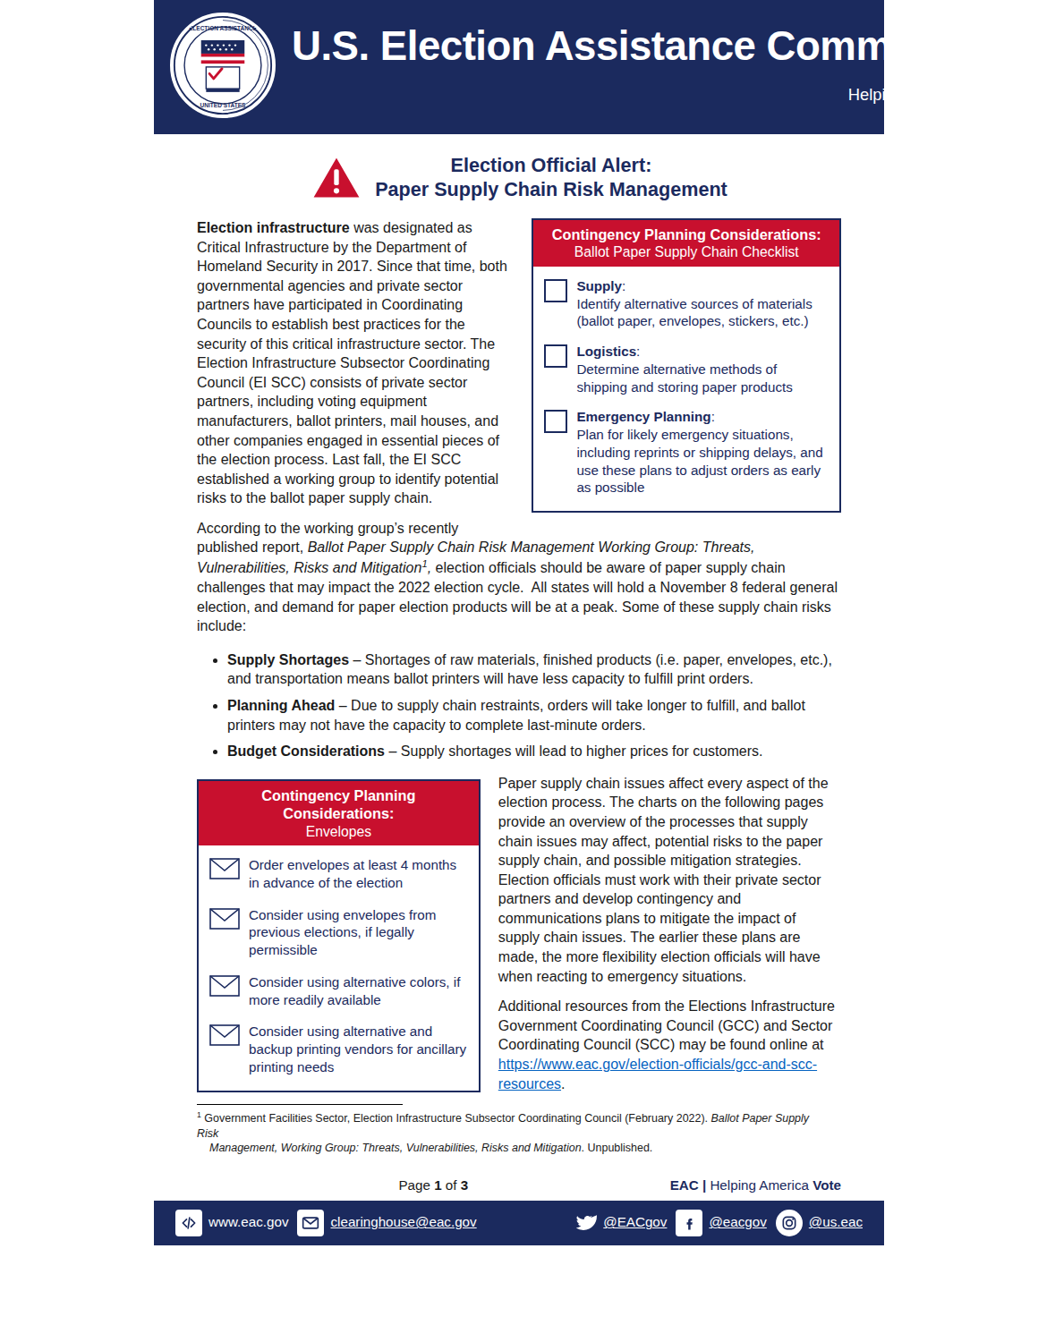ELECTION ASSISTANCE UNITED STATES
U.S. Election Assistance Commission
Helping America Vote
Election Official Alert:
Paper Supply Chain Risk Management
Contingency Planning Considerations: Ballot Paper Supply Chain Checklist
Supply:
Identify alternative sources of materials (ballot paper, envelopes, stickers, etc.)
Logistics:
Determine alternative methods of shipping and storing paper products
Emergency Planning:
Plan for likely emergency situations, including reprints or shipping delays, and use these plans to adjust orders as early as possible
Election infrastructure was designated as Critical Infrastructure by the Department of Homeland Security in 2017. Since that time, both governmental agencies and private sector partners have participated in Coordinating Councils to establish best practices for the security of this critical infrastructure sector. The Election Infrastructure Subsector Coordinating Council (EI SCC) consists of private sector partners, including voting equipment manufacturers, ballot printers, mail houses, and other companies engaged in essential pieces of the election process. Last fall, the EI SCC established a working group to identify potential risks to the ballot paper supply chain.
According to the working group’s recently published report, Ballot Paper Supply Chain Risk Management Working Group: Threats, Vulnerabilities, Risks and Mitigation1, election officials should be aware of paper supply chain challenges that may impact the 2022 election cycle. All states will hold a November 8 federal general election, and demand for paper election products will be at a peak. Some of these supply chain risks include:
Supply Shortages – Shortages of raw materials, finished products (i.e. paper, envelopes, etc.), and transportation means ballot printers will have less capacity to fulfill print orders.
Planning Ahead – Due to supply chain restraints, orders will take longer to fulfill, and ballot printers may not have the capacity to complete last-minute orders.
Budget Considerations – Supply shortages will lead to higher prices for customers.
Contingency Planning Considerations: Envelopes
Order envelopes at least 4 months in advance of the election
Consider using envelopes from previous elections, if legally permissible
Consider using alternative colors, if more readily available
Consider using alternative and backup printing vendors for ancillary printing needs
Paper supply chain issues affect every aspect of the election process. The charts on the following pages provide an overview of the processes that supply chain issues may affect, potential risks to the paper supply chain, and possible mitigation strategies. Election officials must work with their private sector partners and develop contingency and communications plans to mitigate the impact of supply chain issues. The earlier these plans are made, the more flexibility election officials will have when reacting to emergency situations.
Additional resources from the Elections Infrastructure Government Coordinating Council (GCC) and Sector Coordinating Council (SCC) may be found online at https://www.eac.gov/election-officials/gcc-and-scc-resources.
1 Government Facilities Sector, Election Infrastructure Subsector Coordinating Council (February 2022). Ballot Paper Supply Risk
Management, Working Group: Threats, Vulnerabilities, Risks and Mitigation. Unpublished.
Page 1 of 3
EAC | Helping America Vote
www.eac.gov
clearinghouse@eac.gov
@EACgov
@eacgov
@us.eac